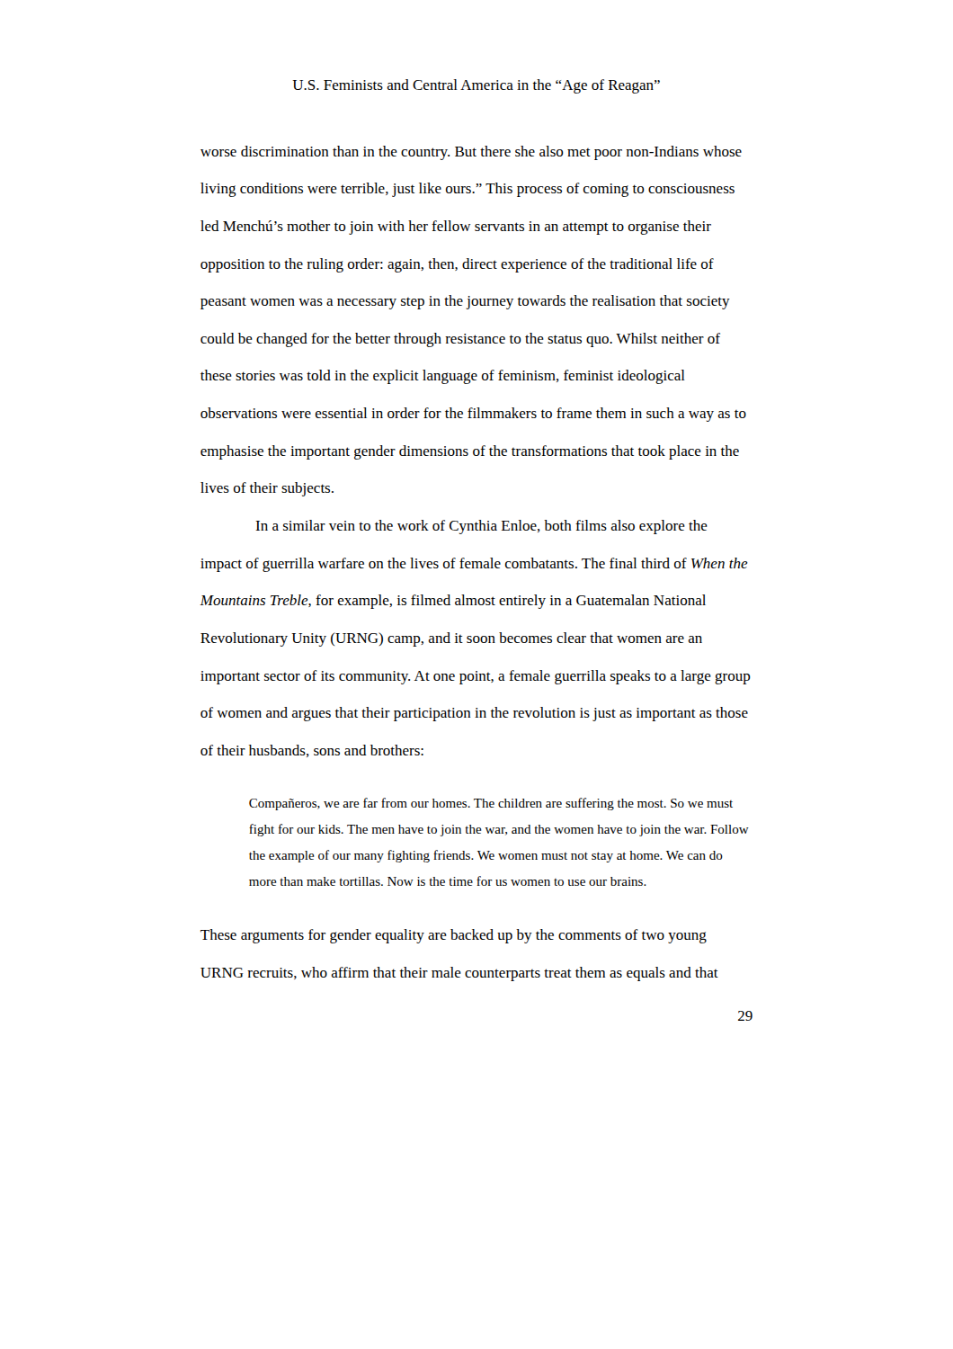U.S. Feminists and Central America in the “Age of Reagan”
worse discrimination than in the country. But there she also met poor non-Indians whose living conditions were terrible, just like ours.” This process of coming to consciousness led Menchú’s mother to join with her fellow servants in an attempt to organise their opposition to the ruling order: again, then, direct experience of the traditional life of peasant women was a necessary step in the journey towards the realisation that society could be changed for the better through resistance to the status quo. Whilst neither of these stories was told in the explicit language of feminism, feminist ideological observations were essential in order for the filmmakers to frame them in such a way as to emphasise the important gender dimensions of the transformations that took place in the lives of their subjects.
In a similar vein to the work of Cynthia Enloe, both films also explore the impact of guerrilla warfare on the lives of female combatants. The final third of When the Mountains Treble, for example, is filmed almost entirely in a Guatemalan National Revolutionary Unity (URNG) camp, and it soon becomes clear that women are an important sector of its community. At one point, a female guerrilla speaks to a large group of women and argues that their participation in the revolution is just as important as those of their husbands, sons and brothers:
Compañeros, we are far from our homes. The children are suffering the most. So we must fight for our kids. The men have to join the war, and the women have to join the war. Follow the example of our many fighting friends. We women must not stay at home. We can do more than make tortillas. Now is the time for us women to use our brains.
These arguments for gender equality are backed up by the comments of two young URNG recruits, who affirm that their male counterparts treat them as equals and that
29